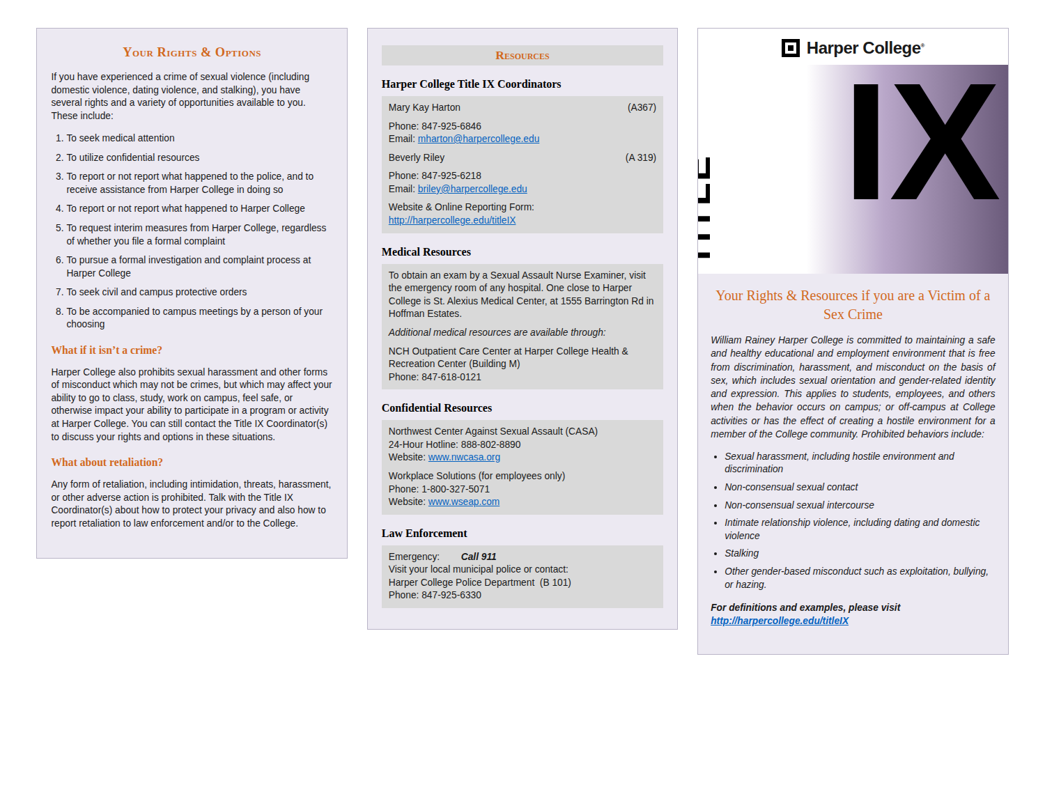Your Rights & Options
If you have experienced a crime of sexual violence (including domestic violence, dating violence, and stalking), you have several rights and a variety of opportunities available to you. These include:
To seek medical attention
To utilize confidential resources
To report or not report what happened to the police, and to receive assistance from Harper College in doing so
To report or not report what happened to Harper College
To request interim measures from Harper College, regardless of whether you file a formal complaint
To pursue a formal investigation and complaint process at Harper College
To seek civil and campus protective orders
To be accompanied to campus meetings by a person of your choosing
What if it isn’t a crime?
Harper College also prohibits sexual harassment and other forms of misconduct which may not be crimes, but which may affect your ability to go to class, study, work on campus, feel safe, or otherwise impact your ability to participate in a program or activity at Harper College. You can still contact the Title IX Coordinator(s) to discuss your rights and options in these situations.
What about retaliation?
Any form of retaliation, including intimidation, threats, harassment, or other adverse action is prohibited. Talk with the Title IX Coordinator(s) about how to protect your privacy and also how to report retaliation to law enforcement and/or to the College.
Resources
Harper College Title IX Coordinators
Mary Kay Harton(A367)
Phone: 847-925-6846
Email: mharton@harpercollege.edu
Beverly Riley(A 319)
Phone: 847-925-6218
Email: briley@harpercollege.edu
Website & Online Reporting Form:
http://harpercollege.edu/titleIX
Medical Resources
To obtain an exam by a Sexual Assault Nurse Examiner, visit the emergency room of any hospital. One close to Harper College is St. Alexius Medical Center, at 1555 Barrington Rd in Hoffman Estates.
Additional medical resources are available through:
NCH Outpatient Care Center at Harper College Health & Recreation Center (Building M)
Phone: 847-618-0121
Confidential Resources
Northwest Center Against Sexual Assault (CASA)
24-Hour Hotline: 888-802-8890
Website: www.nwcasa.org
Workplace Solutions (for employees only)
Phone: 1-800-327-5071
Website: www.wseap.com
Law Enforcement
Emergency: Call 911
Visit your local municipal police or contact:
Harper College Police Department (B 101)
Phone: 847-925-6330
Harper College®
IX TITLE
Your Rights & Resources if you are a Victim of a Sex Crime
William Rainey Harper College is committed to maintaining a safe and healthy educational and employment environment that is free from discrimination, harassment, and misconduct on the basis of sex, which includes sexual orientation and gender-related identity and expression. This applies to students, employees, and others when the behavior occurs on campus; or off-campus at College activities or has the effect of creating a hostile environment for a member of the College community. Prohibited behaviors include:
Sexual harassment, including hostile environment and discrimination
Non-consensual sexual contact
Non-consensual sexual intercourse
Intimate relationship violence, including dating and domestic violence
Stalking
Other gender-based misconduct such as exploitation, bullying, or hazing.
For definitions and examples, please visit
http://harpercollege.edu/titleIX